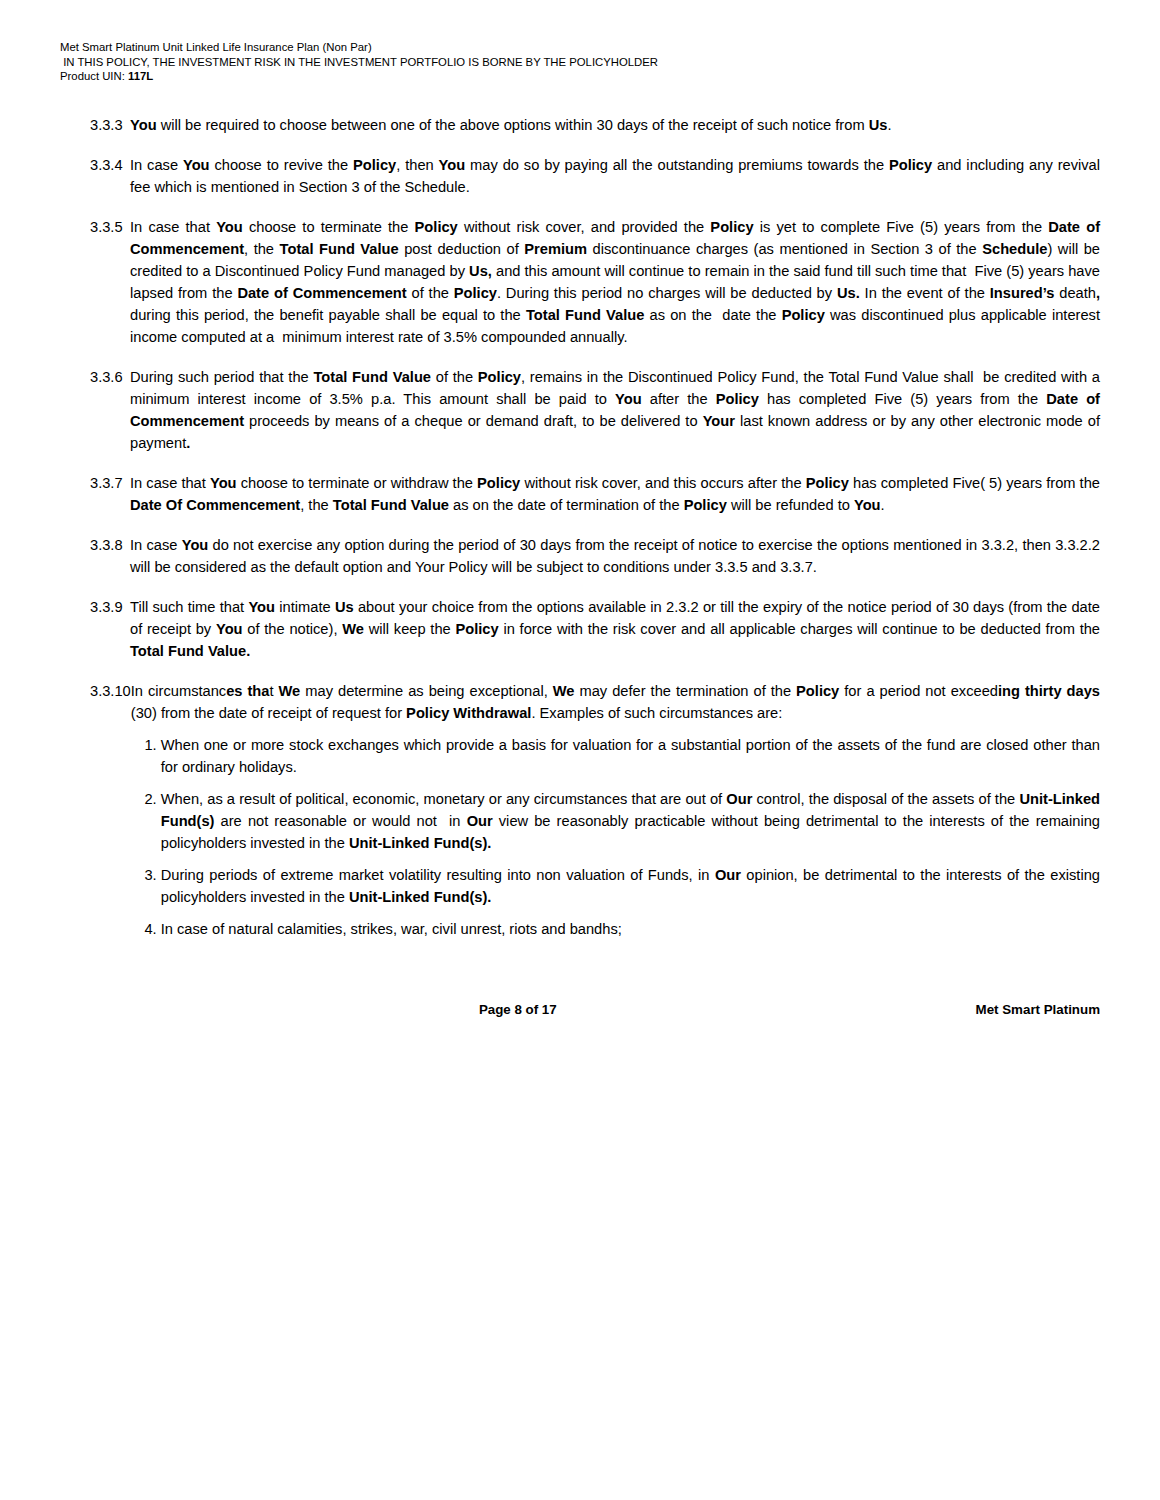Met Smart Platinum Unit Linked Life Insurance Plan (Non Par)
IN THIS POLICY, THE INVESTMENT RISK IN THE INVESTMENT PORTFOLIO IS BORNE BY THE POLICYHOLDER
Product UIN: 117L
3.3.3
You will be required to choose between one of the above options within 30 days of the receipt of such notice from Us.
3.3.4
In case You choose to revive the Policy, then You may do so by paying all the outstanding premiums towards the Policy and including any revival fee which is mentioned in Section 3 of the Schedule.
3.3.5
In case that You choose to terminate the Policy without risk cover, and provided the Policy is yet to complete Five (5) years from the Date of Commencement, the Total Fund Value post deduction of Premium discontinuance charges (as mentioned in Section 3 of the Schedule) will be credited to a Discontinued Policy Fund managed by Us, and this amount will continue to remain in the said fund till such time that Five (5) years have lapsed from the Date of Commencement of the Policy. During this period no charges will be deducted by Us. In the event of the Insured’s death, during this period, the benefit payable shall be equal to the Total Fund Value as on the date the Policy was discontinued plus applicable interest income computed at a minimum interest rate of 3.5% compounded annually.
3.3.6
During such period that the Total Fund Value of the Policy, remains in the Discontinued Policy Fund, the Total Fund Value shall be credited with a minimum interest income of 3.5% p.a. This amount shall be paid to You after the Policy has completed Five (5) years from the Date of Commencement proceeds by means of a cheque or demand draft, to be delivered to Your last known address or by any other electronic mode of payment.
3.3.7
In case that You choose to terminate or withdraw the Policy without risk cover, and this occurs after the Policy has completed Five( 5) years from the Date Of Commencement, the Total Fund Value as on the date of termination of the Policy will be refunded to You.
3.3.8
In case You do not exercise any option during the period of 30 days from the receipt of notice to exercise the options mentioned in 3.3.2, then 3.3.2.2 will be considered as the default option and Your Policy will be subject to conditions under 3.3.5 and 3.3.7.
3.3.9
Till such time that You intimate Us about your choice from the options available in 2.3.2 or till the expiry of the notice period of 30 days (from the date of receipt by You of the notice), We will keep the Policy in force with the risk cover and all applicable charges will continue to be deducted from the Total Fund Value.
3.3.10
In circumstances that We may determine as being exceptional, We may defer the termination of the Policy for a period not exceeding thirty days (30) from the date of receipt of request for Policy Withdrawal. Examples of such circumstances are:
When one or more stock exchanges which provide a basis for valuation for a substantial portion of the assets of the fund are closed other than for ordinary holidays.
When, as a result of political, economic, monetary or any circumstances that are out of Our control, the disposal of the assets of the Unit-Linked Fund(s) are not reasonable or would not in Our view be reasonably practicable without being detrimental to the interests of the remaining policyholders invested in the Unit-Linked Fund(s).
During periods of extreme market volatility resulting into non valuation of Funds, in Our opinion, be detrimental to the interests of the existing policyholders invested in the Unit-Linked Fund(s).
In case of natural calamities, strikes, war, civil unrest, riots and bandhs;
Page 8 of 17
Met Smart Platinum